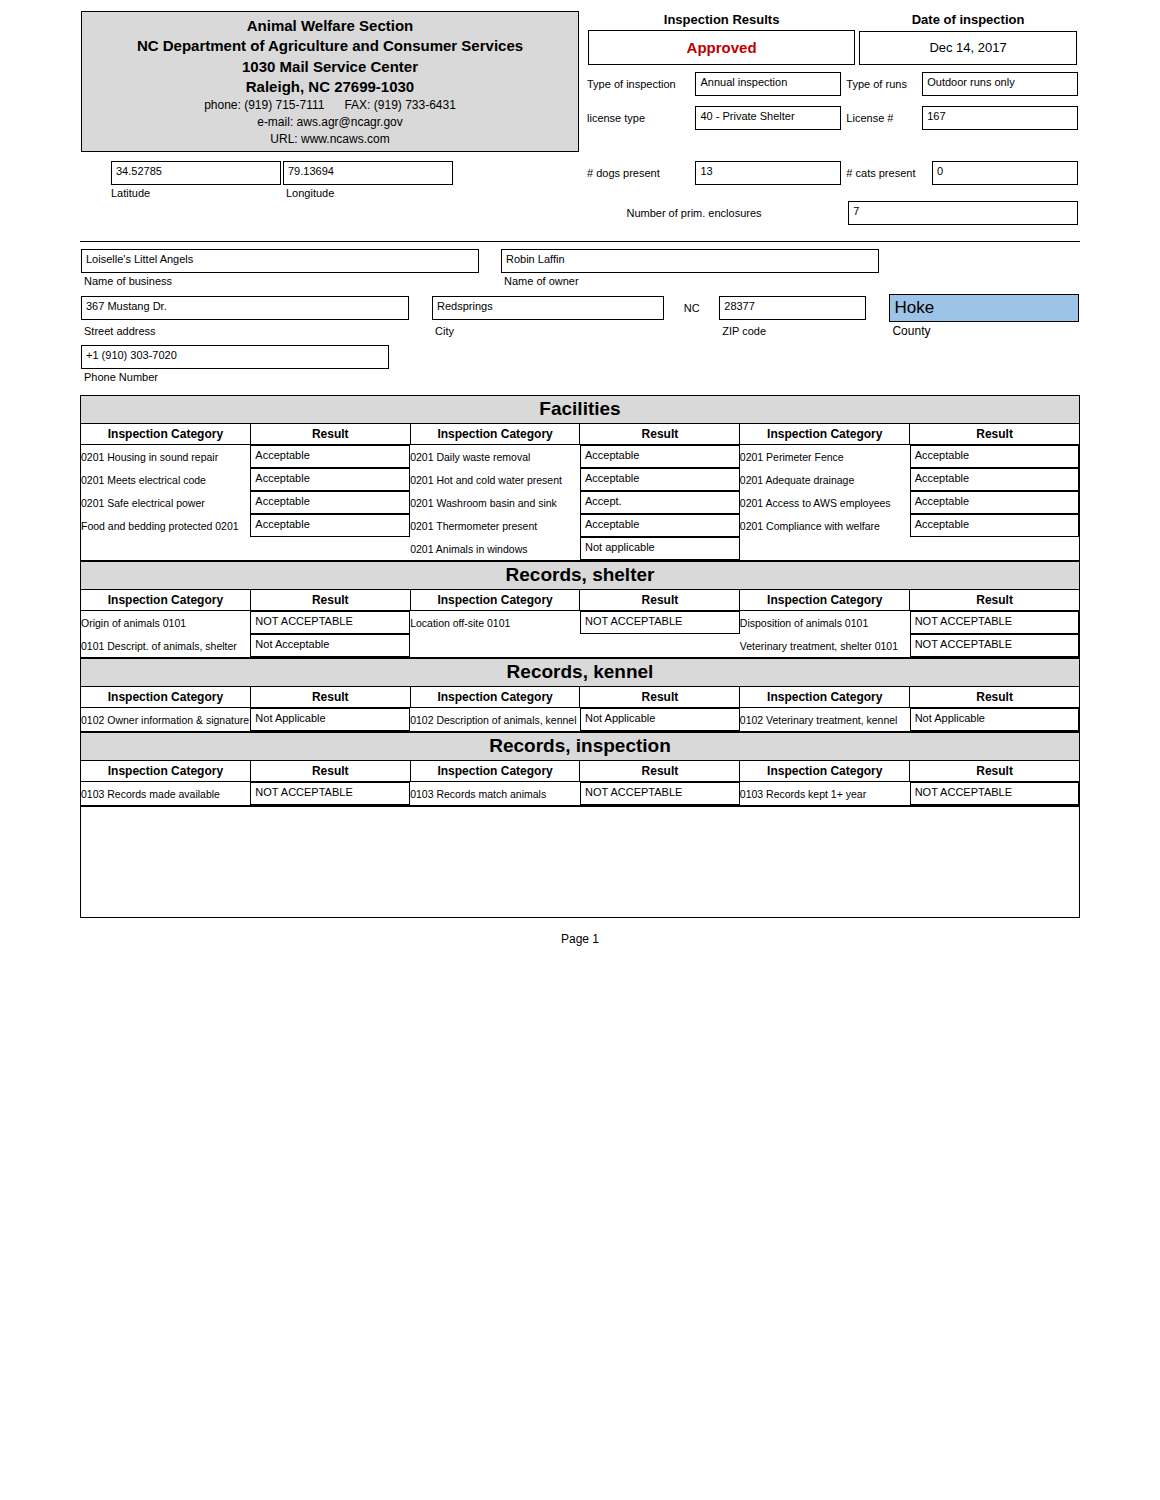| Animal Welfare Section NC Department of Agriculture and Consumer Services 1030 Mail Service Center Raleigh, NC 27699-1030 phone: (919) 715-7111 FAX: (919) 733-6431 e-mail: aws.agr@ncagr.gov URL: www.ncaws.com | / Inspection Results / Date of inspection / / Approved / Dec 14, 2017 / / Type of inspection / Annual inspection / Type of runs / Outdoor runs only / / license type / 40 - Private Shelter / License # / 167 / |
| / 34.52785 / 79.13694 / / Latitude / Longitude / | / # dogs present / 13 / # cats present / 0 / / / Number of prim. enclosures / 7 / |
| Loiselle's Littel Angels | | Robin Laffin | |
| Name of business | | Name of owner | |
| 367 Mustang Dr. | | Redsprings | NC | 28377 | | Hoke |
| Street address | | City | | ZIP code | | County |
| +1 (910) 303-7020 | |
| Phone Number | |
Facilities
| Inspection Category | Result | Inspection Category | Result | Inspection Category | Result |
| --- | --- | --- | --- | --- | --- |
| 0201 Housing in sound repair | Acceptable | 0201 Daily waste removal | Acceptable | 0201 Perimeter Fence | Acceptable |
| 0201 Meets electrical code | Acceptable | 0201 Hot and cold water present | Acceptable | 0201 Adequate drainage | Acceptable |
| 0201 Safe electrical power | Acceptable | 0201 Washroom basin and sink | Accept. | 0201 Access to AWS employees | Acceptable |
| Food and bedding protected 0201 | Acceptable | 0201 Thermometer present | Acceptable | 0201 Compliance with welfare | Acceptable |
| | | 0201 Animals in windows | Not applicable | | |
Records, shelter
| Inspection Category | Result | Inspection Category | Result | Inspection Category | Result |
| --- | --- | --- | --- | --- | --- |
| Origin of animals 0101 | NOT ACCEPTABLE | Location off-site 0101 | NOT ACCEPTABLE | Disposition of animals 0101 | NOT ACCEPTABLE |
| 0101 Descript. of animals, shelter | Not Acceptable | | | Veterinary treatment, shelter 0101 | NOT ACCEPTABLE |
Records, kennel
| Inspection Category | Result | Inspection Category | Result | Inspection Category | Result |
| --- | --- | --- | --- | --- | --- |
| 0102 Owner information & signature | Not Applicable | 0102 Description of animals, kennel | Not Applicable | 0102 Veterinary treatment, kennel | Not Applicable |
Records, inspection
| Inspection Category | Result | Inspection Category | Result | Inspection Category | Result |
| --- | --- | --- | --- | --- | --- |
| 0103 Records made available | NOT ACCEPTABLE | 0103 Records match animals | NOT ACCEPTABLE | 0103 Records kept 1+ year | NOT ACCEPTABLE |
Page 1